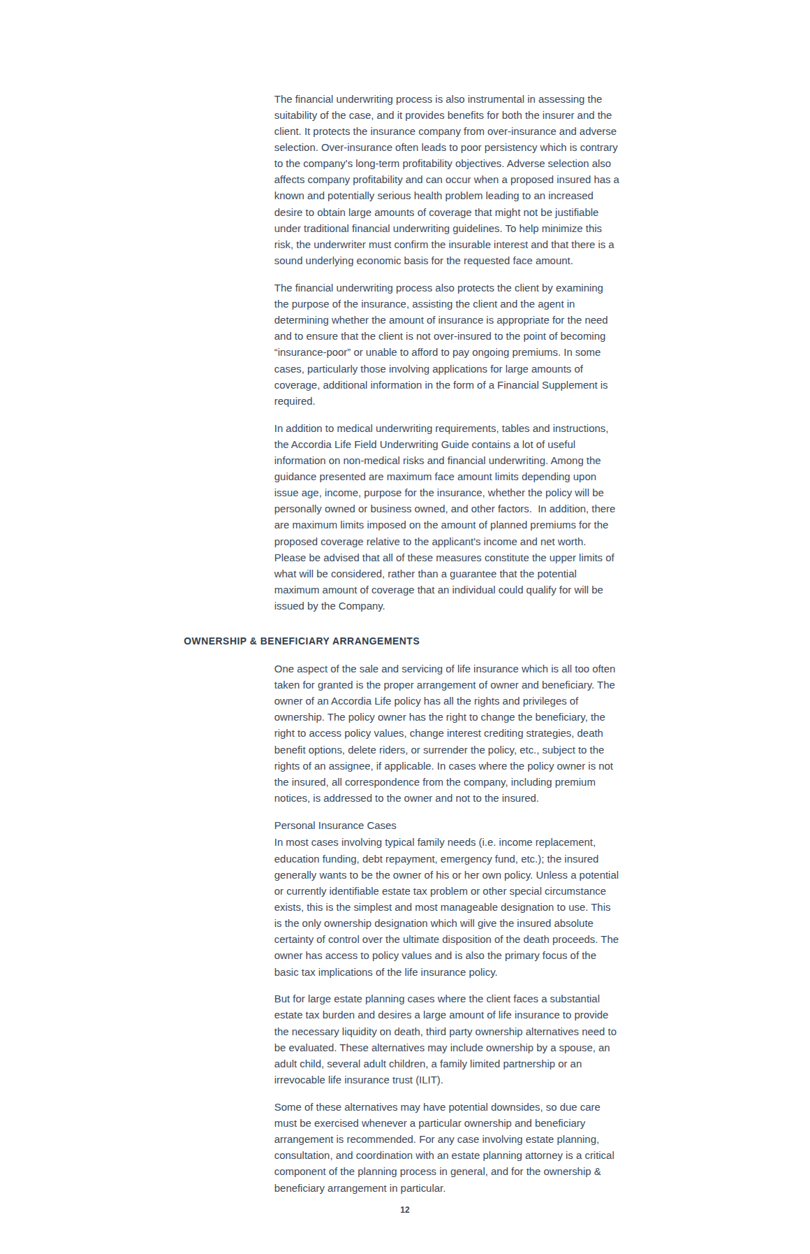The financial underwriting process is also instrumental in assessing the suitability of the case, and it provides benefits for both the insurer and the client. It protects the insurance company from over-insurance and adverse selection. Over-insurance often leads to poor persistency which is contrary to the company's long-term profitability objectives. Adverse selection also affects company profitability and can occur when a proposed insured has a known and potentially serious health problem leading to an increased desire to obtain large amounts of coverage that might not be justifiable under traditional financial underwriting guidelines. To help minimize this risk, the underwriter must confirm the insurable interest and that there is a sound underlying economic basis for the requested face amount.
The financial underwriting process also protects the client by examining the purpose of the insurance, assisting the client and the agent in determining whether the amount of insurance is appropriate for the need and to ensure that the client is not over-insured to the point of becoming “insurance-poor” or unable to afford to pay ongoing premiums. In some cases, particularly those involving applications for large amounts of coverage, additional information in the form of a Financial Supplement is required.
In addition to medical underwriting requirements, tables and instructions, the Accordia Life Field Underwriting Guide contains a lot of useful information on non-medical risks and financial underwriting. Among the guidance presented are maximum face amount limits depending upon issue age, income, purpose for the insurance, whether the policy will be personally owned or business owned, and other factors. In addition, there are maximum limits imposed on the amount of planned premiums for the proposed coverage relative to the applicant's income and net worth. Please be advised that all of these measures constitute the upper limits of what will be considered, rather than a guarantee that the potential maximum amount of coverage that an individual could qualify for will be issued by the Company.
Ownership & Beneficiary Arrangements
One aspect of the sale and servicing of life insurance which is all too often taken for granted is the proper arrangement of owner and beneficiary. The owner of an Accordia Life policy has all the rights and privileges of ownership. The policy owner has the right to change the beneficiary, the right to access policy values, change interest crediting strategies, death benefit options, delete riders, or surrender the policy, etc., subject to the rights of an assignee, if applicable. In cases where the policy owner is not the insured, all correspondence from the company, including premium notices, is addressed to the owner and not to the insured.
Personal Insurance Cases
In most cases involving typical family needs (i.e. income replacement, education funding, debt repayment, emergency fund, etc.); the insured generally wants to be the owner of his or her own policy. Unless a potential or currently identifiable estate tax problem or other special circumstance exists, this is the simplest and most manageable designation to use. This is the only ownership designation which will give the insured absolute certainty of control over the ultimate disposition of the death proceeds. The owner has access to policy values and is also the primary focus of the basic tax implications of the life insurance policy.
But for large estate planning cases where the client faces a substantial estate tax burden and desires a large amount of life insurance to provide the necessary liquidity on death, third party ownership alternatives need to be evaluated. These alternatives may include ownership by a spouse, an adult child, several adult children, a family limited partnership or an irrevocable life insurance trust (ILIT).
Some of these alternatives may have potential downsides, so due care must be exercised whenever a particular ownership and beneficiary arrangement is recommended. For any case involving estate planning, consultation, and coordination with an estate planning attorney is a critical component of the planning process in general, and for the ownership & beneficiary arrangement in particular.
12